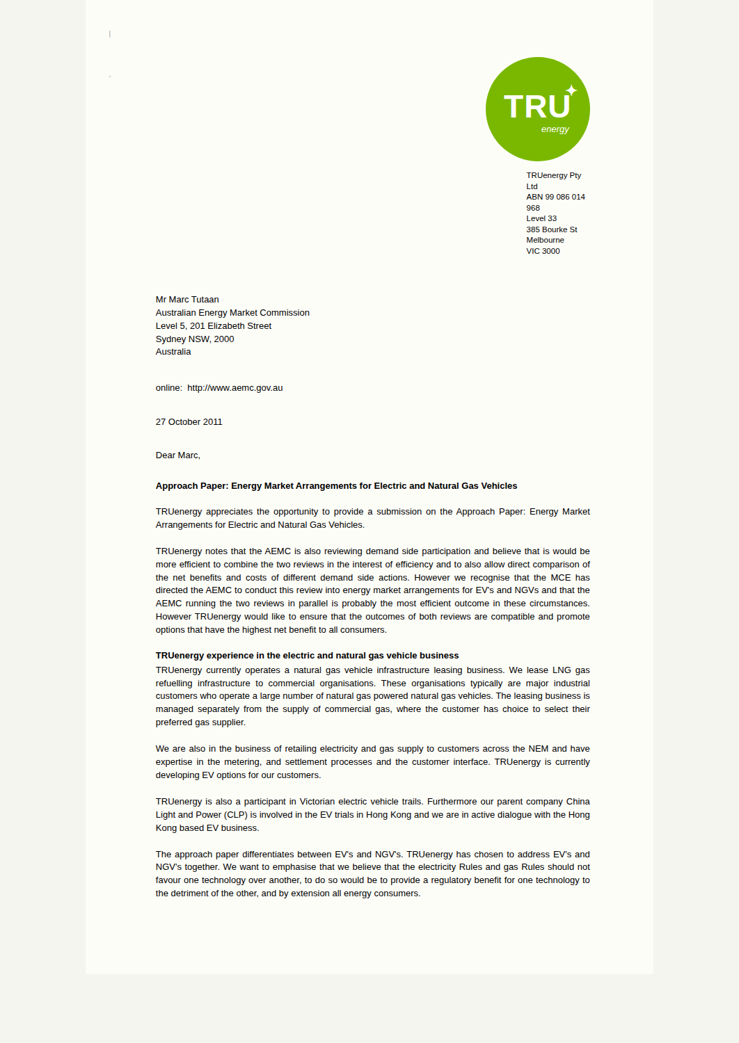| ,
✦ TRU energy
TRUenergy Pty Ltd
ABN 99 086 014 968
Level 33
385 Bourke St
Melbourne
VIC 3000
Mr Marc Tutaan
Australian Energy Market Commission
Level 5, 201 Elizabeth Street
Sydney NSW, 2000
Australia
online: http://www.aemc.gov.au
27 October 2011
Dear Marc,
Approach Paper: Energy Market Arrangements for Electric and Natural Gas Vehicles
TRUenergy appreciates the opportunity to provide a submission on the Approach Paper: Energy Market Arrangements for Electric and Natural Gas Vehicles.
TRUenergy notes that the AEMC is also reviewing demand side participation and believe that is would be more efficient to combine the two reviews in the interest of efficiency and to also allow direct comparison of the net benefits and costs of different demand side actions. However we recognise that the MCE has directed the AEMC to conduct this review into energy market arrangements for EV's and NGVs and that the AEMC running the two reviews in parallel is probably the most efficient outcome in these circumstances. However TRUenergy would like to ensure that the outcomes of both reviews are compatible and promote options that have the highest net benefit to all consumers.
TRUenergy experience in the electric and natural gas vehicle business
TRUenergy currently operates a natural gas vehicle infrastructure leasing business. We lease LNG gas refuelling infrastructure to commercial organisations. These organisations typically are major industrial customers who operate a large number of natural gas powered natural gas vehicles. The leasing business is managed separately from the supply of commercial gas, where the customer has choice to select their preferred gas supplier.
We are also in the business of retailing electricity and gas supply to customers across the NEM and have expertise in the metering, and settlement processes and the customer interface. TRUenergy is currently developing EV options for our customers.
TRUenergy is also a participant in Victorian electric vehicle trails. Furthermore our parent company China Light and Power (CLP) is involved in the EV trials in Hong Kong and we are in active dialogue with the Hong Kong based EV business.
The approach paper differentiates between EV's and NGV's. TRUenergy has chosen to address EV's and NGV's together. We want to emphasise that we believe that the electricity Rules and gas Rules should not favour one technology over another, to do so would be to provide a regulatory benefit for one technology to the detriment of the other, and by extension all energy consumers.